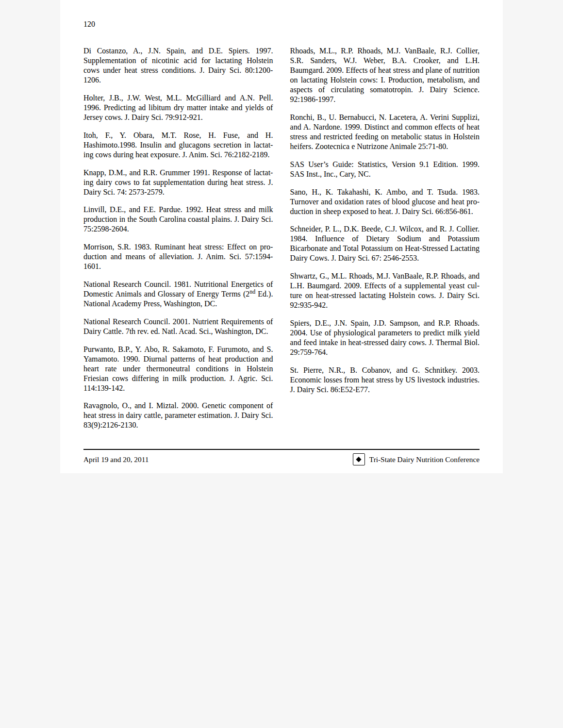120
Di Costanzo, A., J.N. Spain, and D.E. Spiers. 1997. Supplementation of nicotinic acid for lactating Holstein cows under heat stress conditions. J. Dairy Sci. 80:1200-1206.
Holter, J.B., J.W. West, M.L. McGilliard and A.N. Pell. 1996. Predicting ad libitum dry matter intake and yields of Jersey cows. J. Dairy Sci. 79:912-921.
Itoh, F., Y. Obara, M.T. Rose, H. Fuse, and H. Hashimoto.1998. Insulin and glucagons secretion in lactating cows during heat exposure. J. Anim. Sci. 76:2182-2189.
Knapp, D.M., and R.R. Grummer 1991. Response of lactating dairy cows to fat supplementation during heat stress. J. Dairy Sci. 74: 2573-2579.
Linvill, D.E., and F.E. Pardue. 1992. Heat stress and milk production in the South Carolina coastal plains. J. Dairy Sci. 75:2598-2604.
Morrison, S.R. 1983. Ruminant heat stress: Effect on production and means of alleviation. J. Anim. Sci. 57:1594-1601.
National Research Council. 1981. Nutritional Energetics of Domestic Animals and Glossary of Energy Terms (2nd Ed.). National Academy Press, Washington, DC.
National Research Council. 2001. Nutrient Requirements of Dairy Cattle. 7th rev. ed. Natl. Acad. Sci., Washington, DC.
Purwanto, B.P., Y. Abo, R. Sakamoto, F. Furumoto, and S. Yamamoto. 1990. Diurnal patterns of heat production and heart rate under thermoneutral conditions in Holstein Friesian cows differing in milk production. J. Agric. Sci. 114:139-142.
Ravagnolo, O., and I. Miztal. 2000. Genetic component of heat stress in dairy cattle, parameter estimation. J. Dairy Sci. 83(9):2126-2130.
Rhoads, M.L., R.P. Rhoads, M.J. VanBaale, R.J. Collier, S.R. Sanders, W.J. Weber, B.A. Crooker, and L.H. Baumgard. 2009. Effects of heat stress and plane of nutrition on lactating Holstein cows: I. Production, metabolism, and aspects of circulating somatotropin. J. Dairy Science. 92:1986-1997.
Ronchi, B., U. Bernabucci, N. Lacetera, A. Verini Supplizi, and A. Nardone. 1999. Distinct and common effects of heat stress and restricted feeding on metabolic status in Holstein heifers. Zootecnica e Nutrizone Animale 25:71-80.
SAS User’s Guide: Statistics, Version 9.1 Edition. 1999. SAS Inst., Inc., Cary, NC.
Sano, H., K. Takahashi, K. Ambo, and T. Tsuda. 1983. Turnover and oxidation rates of blood glucose and heat production in sheep exposed to heat. J. Dairy Sci. 66:856-861.
Schneider, P. L., D.K. Beede, C.J. Wilcox, and R. J. Collier. 1984. Influence of Dietary Sodium and Potassium Bicarbonate and Total Potassium on Heat-Stressed Lactating Dairy Cows. J. Dairy Sci. 67: 2546-2553.
Shwartz, G., M.L. Rhoads, M.J. VanBaale, R.P. Rhoads, and L.H. Baumgard. 2009. Effects of a supplemental yeast culture on heat-stressed lactating Holstein cows. J. Dairy Sci. 92:935-942.
Spiers, D.E., J.N. Spain, J.D. Sampson, and R.P. Rhoads. 2004. Use of physiological parameters to predict milk yield and feed intake in heat-stressed dairy cows. J. Thermal Biol. 29:759-764.
St. Pierre, N.R., B. Cobanov, and G. Schnitkey. 2003. Economic losses from heat stress by US livestock industries. J. Dairy Sci. 86:E52-E77.
April 19 and 20, 2011
Tri-State Dairy Nutrition Conference